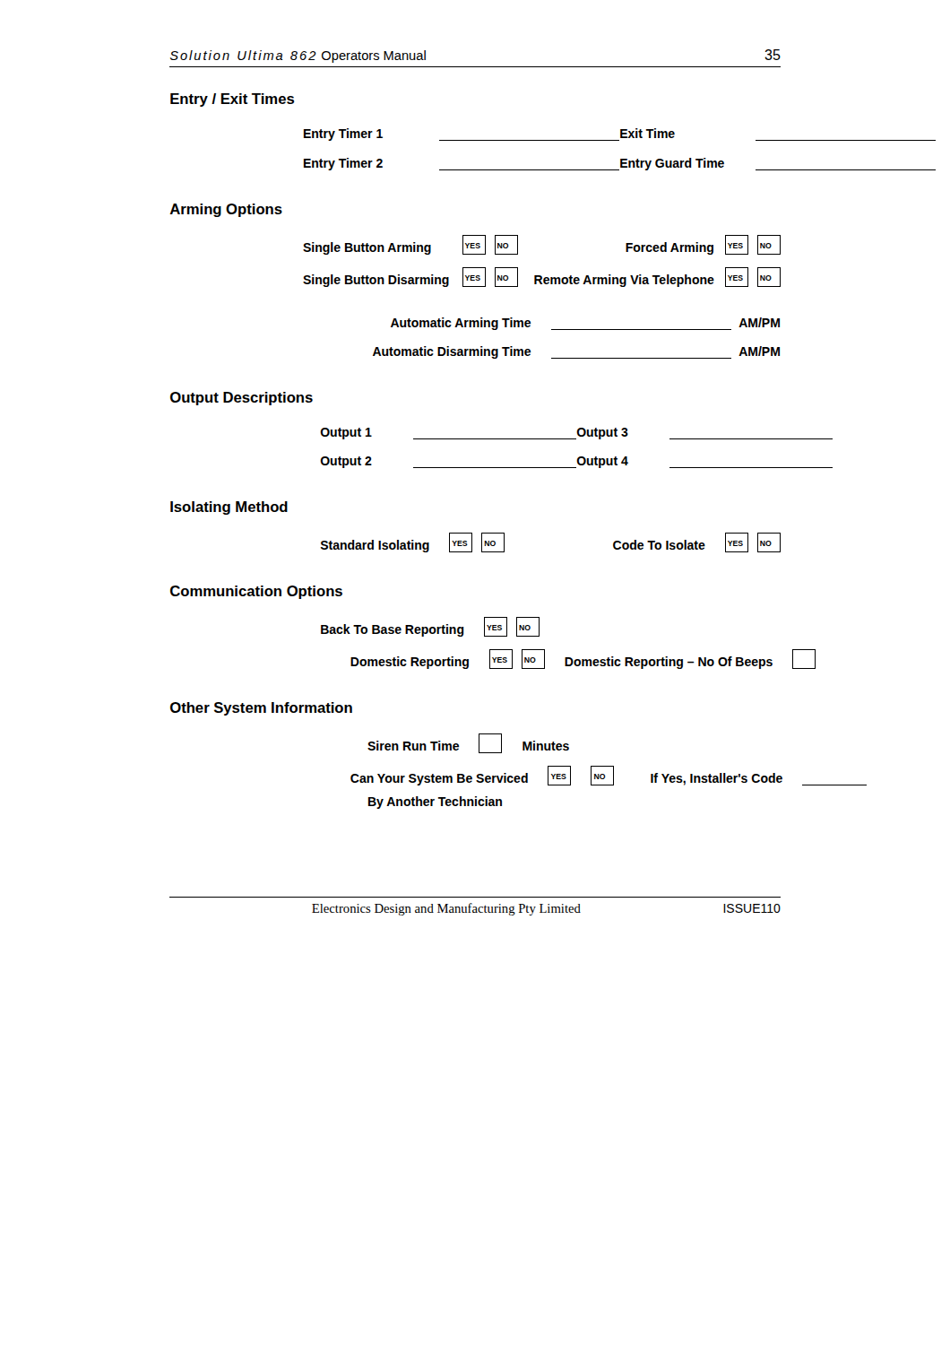Solution Ultima 862 Operators Manual
35
Entry / Exit Times
Entry Timer 1
Exit Time
Entry Timer 2
Entry Guard Time
Arming Options
Single Button Arming YES NO
Forced Arming YES NO
Single Button Disarming YES NO
Remote Arming Via Telephone YES NO
Automatic Arming Time AM/PM
Automatic Disarming Time AM/PM
Output Descriptions
Output 1
Output 3
Output 2
Output 4
Isolating Method
Standard Isolating YES NO
Code To Isolate YES NO
Communication Options
Back To Base Reporting YES NO
Domestic Reporting YES NO Domestic Reporting – No Of Beeps
Other System Information
Siren Run Time Minutes
Can Your System Be Serviced YES NO If Yes, Installer's Code
By Another Technician
Electronics Design and Manufacturing Pty Limited
ISSUE110